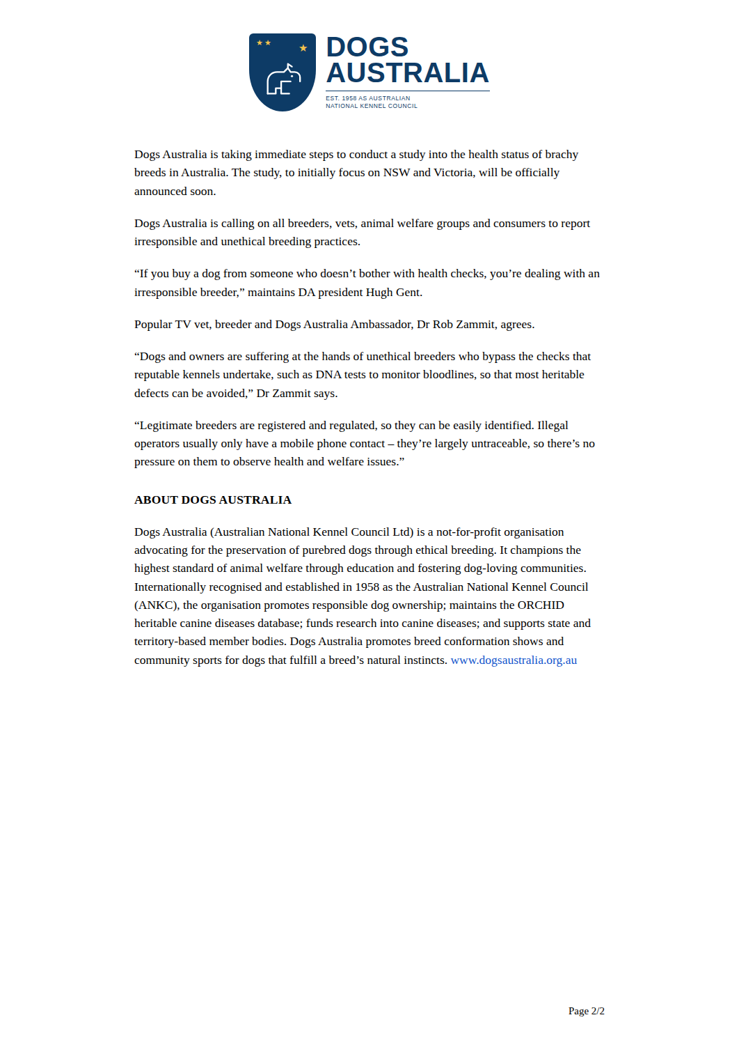★★
★
DOGS AUSTRALIA
EST. 1958 AS AUSTRALIAN NATIONAL KENNEL COUNCIL
Dogs Australia is taking immediate steps to conduct a study into the health status of brachy breeds in Australia. The study, to initially focus on NSW and Victoria, will be officially announced soon.
Dogs Australia is calling on all breeders, vets, animal welfare groups and consumers to report irresponsible and unethical breeding practices.
“If you buy a dog from someone who doesn’t bother with health checks, you’re dealing with an irresponsible breeder,” maintains DA president Hugh Gent.
Popular TV vet, breeder and Dogs Australia Ambassador, Dr Rob Zammit, agrees.
“Dogs and owners are suffering at the hands of unethical breeders who bypass the checks that reputable kennels undertake, such as DNA tests to monitor bloodlines, so that most heritable defects can be avoided,” Dr Zammit says.
“Legitimate breeders are registered and regulated, so they can be easily identified. Illegal operators usually only have a mobile phone contact – they’re largely untraceable, so there’s no pressure on them to observe health and welfare issues.”
ABOUT DOGS AUSTRALIA
Dogs Australia (Australian National Kennel Council Ltd) is a not-for-profit organisation advocating for the preservation of purebred dogs through ethical breeding. It champions the highest standard of animal welfare through education and fostering dog-loving communities. Internationally recognised and established in 1958 as the Australian National Kennel Council (ANKC), the organisation promotes responsible dog ownership; maintains the ORCHID heritable canine diseases database; funds research into canine diseases; and supports state and territory-based member bodies. Dogs Australia promotes breed conformation shows and community sports for dogs that fulfill a breed’s natural instincts. www.dogsaustralia.org.au
Page 2/2